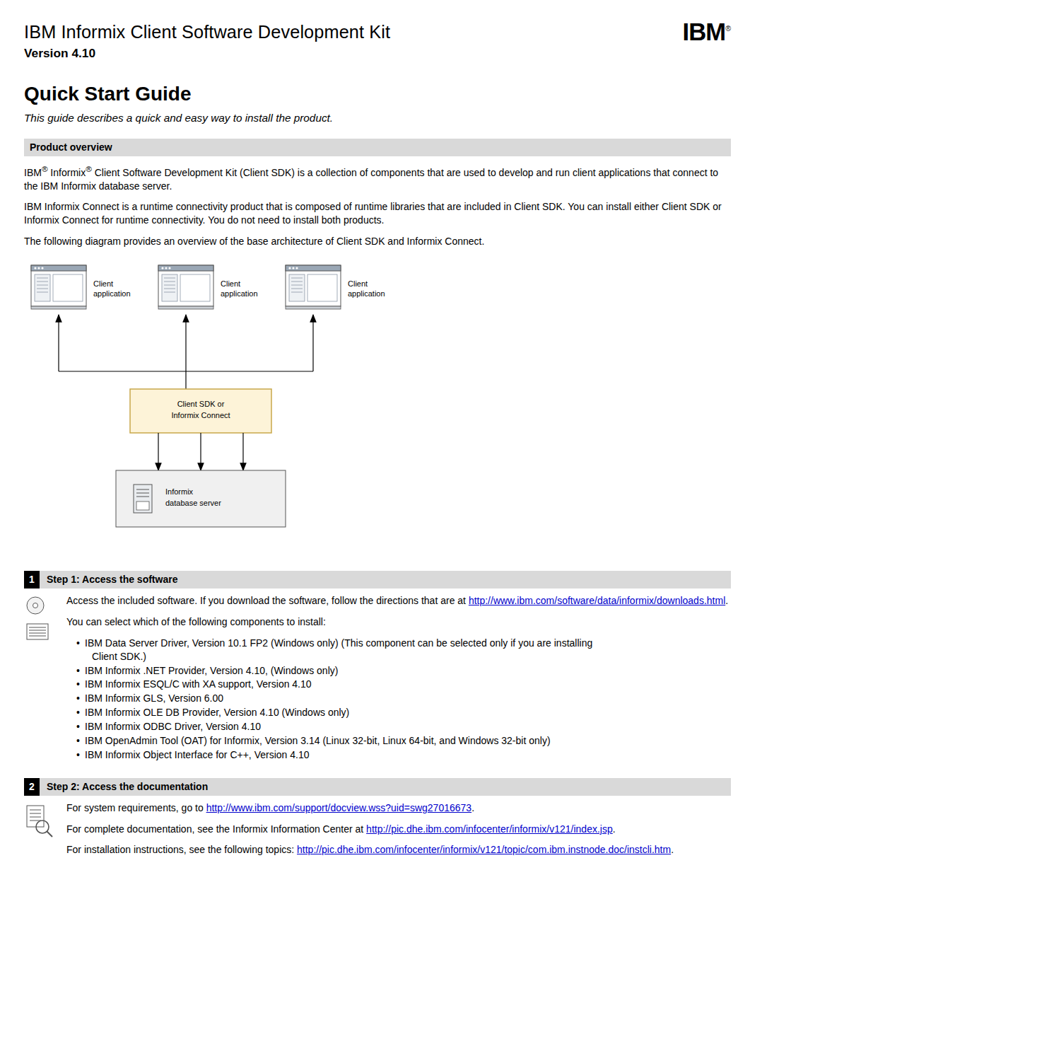IBM Informix Client Software Development Kit
Version 4.10
IBM®
Quick Start Guide
This guide describes a quick and easy way to install the product.
Product overview
IBM® Informix® Client Software Development Kit (Client SDK) is a collection of components that are used to develop and run client applications that connect to the IBM Informix database server.
IBM Informix Connect is a runtime connectivity product that is composed of runtime libraries that are included in Client SDK. You can install either Client SDK or Informix Connect for runtime connectivity. You do not need to install both products.
The following diagram provides an overview of the base architecture of Client SDK and Informix Connect.
Client application Client application Client application Client SDK or Informix Connect Informix database server
1
Step 1: Access the software
Access the included software. If you download the software, follow the directions that are at http://www.ibm.com/software/data/informix/downloads.html.
You can select which of the following components to install:
IBM Data Server Driver, Version 10.1 FP2 (Windows only) (This component can be selected only if you are installingClient SDK.)
IBM Informix .NET Provider, Version 4.10, (Windows only)
IBM Informix ESQL/C with XA support, Version 4.10
IBM Informix GLS, Version 6.00
IBM Informix OLE DB Provider, Version 4.10 (Windows only)
IBM Informix ODBC Driver, Version 4.10
IBM OpenAdmin Tool (OAT) for Informix, Version 3.14 (Linux 32-bit, Linux 64-bit, and Windows 32-bit only)
IBM Informix Object Interface for C++, Version 4.10
2
Step 2: Access the documentation
For system requirements, go to http://www.ibm.com/support/docview.wss?uid=swg27016673.
For complete documentation, see the Informix Information Center at http://pic.dhe.ibm.com/infocenter/informix/v121/index.jsp.
For installation instructions, see the following topics: http://pic.dhe.ibm.com/infocenter/informix/v121/topic/com.ibm.instnode.doc/instcli.htm.